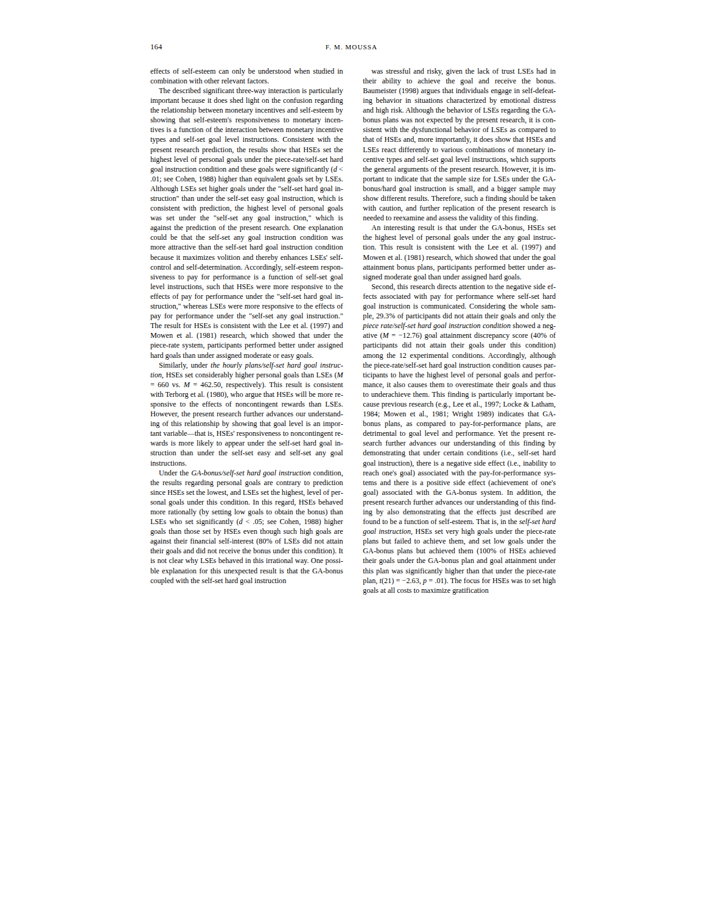164
F. M. MOUSSA
effects of self-esteem can only be understood when studied in combination with other relevant factors.
The described significant three-way interaction is particularly important because it does shed light on the confusion regarding the relationship between monetary incentives and self-esteem by showing that self-esteem's responsiveness to monetary incentives is a function of the interaction between monetary incentive types and self-set goal level instructions. Consistent with the present research prediction, the results show that HSEs set the highest level of personal goals under the piece-rate/self-set hard goal instruction condition and these goals were significantly (d < .01; see Cohen, 1988) higher than equivalent goals set by LSEs. Although LSEs set higher goals under the "self-set hard goal instruction" than under the self-set easy goal instruction, which is consistent with prediction, the highest level of personal goals was set under the "self-set any goal instruction," which is against the prediction of the present research. One explanation could be that the self-set any goal instruction condition was more attractive than the self-set hard goal instruction condition because it maximizes volition and thereby enhances LSEs' self-control and self-determination. Accordingly, self-esteem responsiveness to pay for performance is a function of self-set goal level instructions, such that HSEs were more responsive to the effects of pay for performance under the "self-set hard goal instruction," whereas LSEs were more responsive to the effects of pay for performance under the "self-set any goal instruction." The result for HSEs is consistent with the Lee et al. (1997) and Mowen et al. (1981) research, which showed that under the piece-rate system, participants performed better under assigned hard goals than under assigned moderate or easy goals.
Similarly, under the hourly plans/self-set hard goal instruction, HSEs set considerably higher personal goals than LSEs (M = 660 vs. M = 462.50, respectively). This result is consistent with Terborg et al. (1980), who argue that HSEs will be more responsive to the effects of noncontingent rewards than LSEs. However, the present research further advances our understanding of this relationship by showing that goal level is an important variable—that is, HSEs' responsiveness to noncontingent rewards is more likely to appear under the self-set hard goal instruction than under the self-set easy and self-set any goal instructions.
Under the GA-bonus/self-set hard goal instruction condition, the results regarding personal goals are contrary to prediction since HSEs set the lowest, and LSEs set the highest, level of personal goals under this condition. In this regard, HSEs behaved more rationally (by setting low goals to obtain the bonus) than LSEs who set significantly (d < .05; see Cohen, 1988) higher goals than those set by HSEs even though such high goals are against their financial self-interest (80% of LSEs did not attain their goals and did not receive the bonus under this condition). It is not clear why LSEs behaved in this irrational way. One possible explanation for this unexpected result is that the GA-bonus coupled with the self-set hard goal instruction
was stressful and risky, given the lack of trust LSEs had in their ability to achieve the goal and receive the bonus. Baumeister (1998) argues that individuals engage in self-defeating behavior in situations characterized by emotional distress and high risk. Although the behavior of LSEs regarding the GA-bonus plans was not expected by the present research, it is consistent with the dysfunctional behavior of LSEs as compared to that of HSEs and, more importantly, it does show that HSEs and LSEs react differently to various combinations of monetary incentive types and self-set goal level instructions, which supports the general arguments of the present research. However, it is important to indicate that the sample size for LSEs under the GA-bonus/hard goal instruction is small, and a bigger sample may show different results. Therefore, such a finding should be taken with caution, and further replication of the present research is needed to reexamine and assess the validity of this finding.
An interesting result is that under the GA-bonus, HSEs set the highest level of personal goals under the any goal instruction. This result is consistent with the Lee et al. (1997) and Mowen et al. (1981) research, which showed that under the goal attainment bonus plans, participants performed better under assigned moderate goal than under assigned hard goals.
Second, this research directs attention to the negative side effects associated with pay for performance where self-set hard goal instruction is communicated. Considering the whole sample, 29.3% of participants did not attain their goals and only the piece rate/self-set hard goal instruction condition showed a negative (M = −12.76) goal attainment discrepancy score (40% of participants did not attain their goals under this condition) among the 12 experimental conditions. Accordingly, although the piece-rate/self-set hard goal instruction condition causes participants to have the highest level of personal goals and performance, it also causes them to overestimate their goals and thus to underachieve them. This finding is particularly important because previous research (e.g., Lee et al., 1997; Locke & Latham, 1984; Mowen et al., 1981; Wright 1989) indicates that GA-bonus plans, as compared to pay-for-performance plans, are detrimental to goal level and performance. Yet the present research further advances our understanding of this finding by demonstrating that under certain conditions (i.e., self-set hard goal instruction), there is a negative side effect (i.e., inability to reach one's goal) associated with the pay-for-performance systems and there is a positive side effect (achievement of one's goal) associated with the GA-bonus system. In addition, the present research further advances our understanding of this finding by also demonstrating that the effects just described are found to be a function of self-esteem. That is, in the self-set hard goal instruction, HSEs set very high goals under the piece-rate plans but failed to achieve them, and set low goals under the GA-bonus plans but achieved them (100% of HSEs achieved their goals under the GA-bonus plan and goal attainment under this plan was significantly higher than that under the piece-rate plan, t(21) = −2.63, p = .01). The focus for HSEs was to set high goals at all costs to maximize gratification